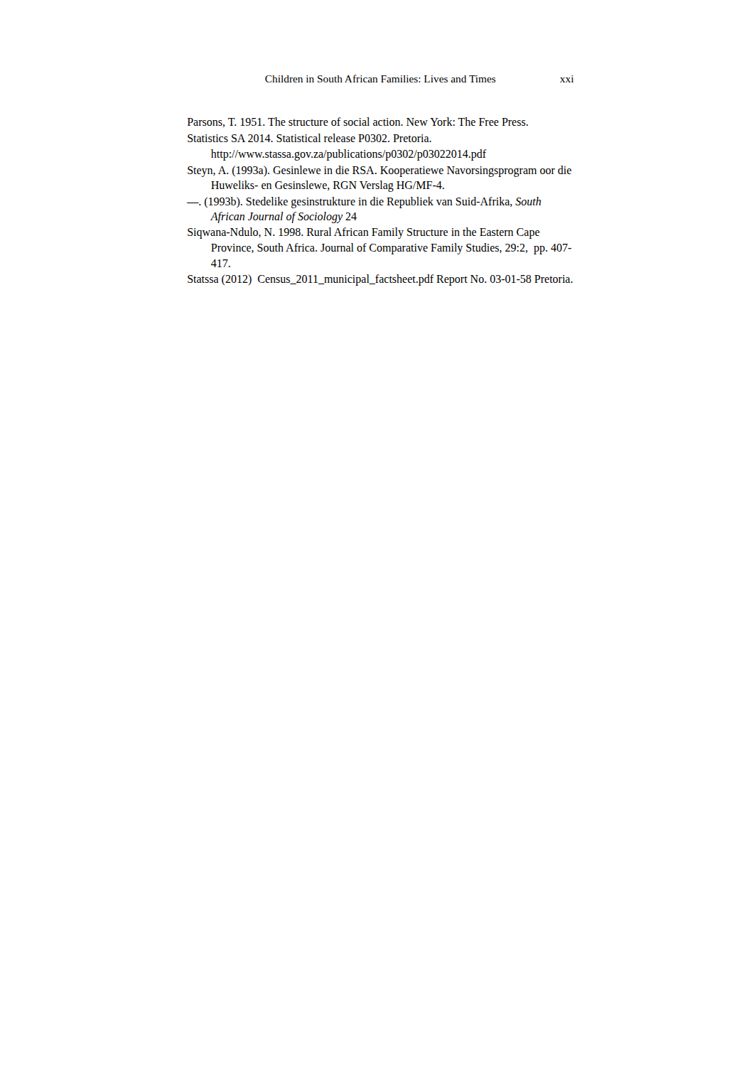Children in South African Families: Lives and Times xxi
Parsons, T. 1951. The structure of social action. New York: The Free Press.
Statistics SA 2014. Statistical release P0302. Pretoria.
http://www.stassa.gov.za/publications/p0302/p03022014.pdf
Steyn, A. (1993a). Gesinlewe in die RSA. Kooperatiewe Navorsingsprogram oor die Huweliks- en Gesinslewe, RGN Verslag HG/MF-4.
—. (1993b). Stedelike gesinstrukture in die Republiek van Suid-Afrika, South African Journal of Sociology 24
Siqwana-Ndulo, N. 1998. Rural African Family Structure in the Eastern Cape Province, South Africa. Journal of Comparative Family Studies, 29:2, pp. 407-417.
Statssa (2012) Census_2011_municipal_factsheet.pdf Report No. 03-01-58 Pretoria.